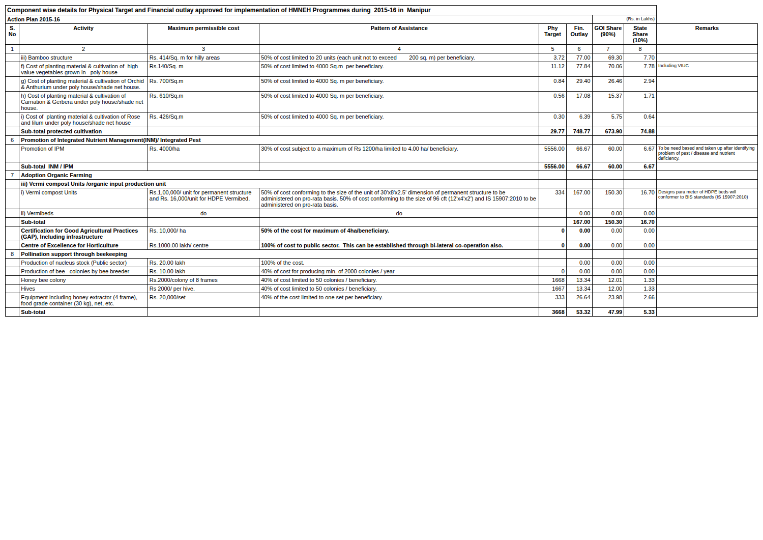| Component wise details for Physical Target and Financial outlay approved for implementation of HMNEH Programmes during 2015-16 in Manipur |
| Action Plan 2015-16 | (Rs. in Lakhs) |
| S. No | Activity | Maximum permissible cost | Pattern of Assistance | Phy Target | Fin. Outlay | GOI Share (90%) | State Share (10%) | Remarks |
| 1 | 2 | 3 | 4 | 5 | 6 | 7 | 8 | |
| | iii) Bamboo structure | Rs. 414/Sq. m for hilly areas | 50% of cost limited to 20 units (each unit not to exceed 200 sq. m) per beneficiary. | 3.72 | 77.00 | 69.30 | 7.70 | |
| | f) Cost of planting material & cultivation of high value vegetables grown in poly house | Rs.140/Sq. m | 50% of cost limited to 4000 Sq.m per beneficiary. | 11.12 | 77.84 | 70.06 | 7.78 | Including VIUC |
| | g) Cost of planting material & cultivation of Orchid & Anthurium under poly house/shade net house. | Rs. 700/Sq.m | 50% of cost limited to 4000 Sq. m per beneficiary. | 0.84 | 29.40 | 26.46 | 2.94 | |
| | h) Cost of planting material & cultivation of Carnation & Gerbera under poly house/shade net house. | Rs. 610/Sq.m | 50% of cost limited to 4000 Sq. m per beneficiary. | 0.56 | 17.08 | 15.37 | 1.71 | |
| | i) Cost of planting material & cultivation of Rose and lilum under poly house/shade net house | Rs. 426/Sq.m | 50% of cost limited to 4000 Sq. m per beneficiary. | 0.30 | 6.39 | 5.75 | 0.64 | |
| | Sub-total protected cultivation | | | 29.77 | 748.77 | 673.90 | 74.88 | |
| 6 | Promotion of Integrated Nutrient Management(INM)/ Integrated Pest | | | | | |
| | Promotion of IPM | Rs. 4000/ha | 30% of cost subject to a maximum of Rs 1200/ha limited to 4.00 ha/ beneficiary. | 5556.00 | 66.67 | 60.00 | 6.67 | To be need based and taken up after identifying problem of pest / disease and nutrient deficiency. |
| | Sub-total INM / IPM | | | 5556.00 | 66.67 | 60.00 | 6.67 | |
| 7 | Adoption Organic Farming | | | | | |
| | iii) Vermi compost Units /organic input production unit | | | | | |
| | i) Vermi compost Units | Rs.1,00,000/ unit for permanent structure and Rs. 16,000/unit for HDPE Vermibed. | 50% of cost conforming to the size of the unit of 30'x8'x2.5' dimension of permanent structure to be administered on pro-rata basis. 50% of cost conforming to the size of 96 cft (12'x4'x2') and IS 15907:2010 to be administered on pro-rata basis. | 334 | 167.00 | 150.30 | 16.70 | Designs para meter of HDPE beds will conformer to BIS standards (IS 15907:2010) |
| | ii) Vermibeds | do | do | | 0.00 | 0.00 | 0.00 | |
| | Sub-total | | | | 167.00 | 150.30 | 16.70 | |
| | Certification for Good Agricultural Practices (GAP), Including infrastructure | Rs. 10,000/ ha | 50% of the cost for maximum of 4ha/beneficiary. | 0 | 0.00 | 0.00 | 0.00 | |
| | Centre of Excellence for Horticulture | Rs.1000.00 lakh/ centre | 100% of cost to public sector. This can be established through bi-lateral co-operation also. | 0 | 0.00 | 0.00 | 0.00 | |
| 8 | Pollination support through beekeeping | | | | | |
| | Production of nucleus stock (Public sector) | Rs. 20.00 lakh | 100% of the cost. | | 0.00 | 0.00 | 0.00 | |
| | Production of bee colonies by bee breeder | Rs. 10.00 lakh | 40% of cost for producing min. of 2000 colonies / year | 0 | 0.00 | 0.00 | 0.00 | |
| | Honey bee colony | Rs.2000/colony of 8 frames | 40% of cost limited to 50 colonies / beneficiary. | 1668 | 13.34 | 12.01 | 1.33 | |
| | Hives | Rs 2000/ per hive. | 40% of cost limited to 50 colonies / beneficiary. | 1667 | 13.34 | 12.00 | 1.33 | |
| | Equipment including honey extractor (4 frame), food grade container (30 kg), net, etc. | Rs. 20,000/set | 40% of the cost limited to one set per beneficiary. | 333 | 26.64 | 23.98 | 2.66 | |
| | Sub-total | | | 3668 | 53.32 | 47.99 | 5.33 | |